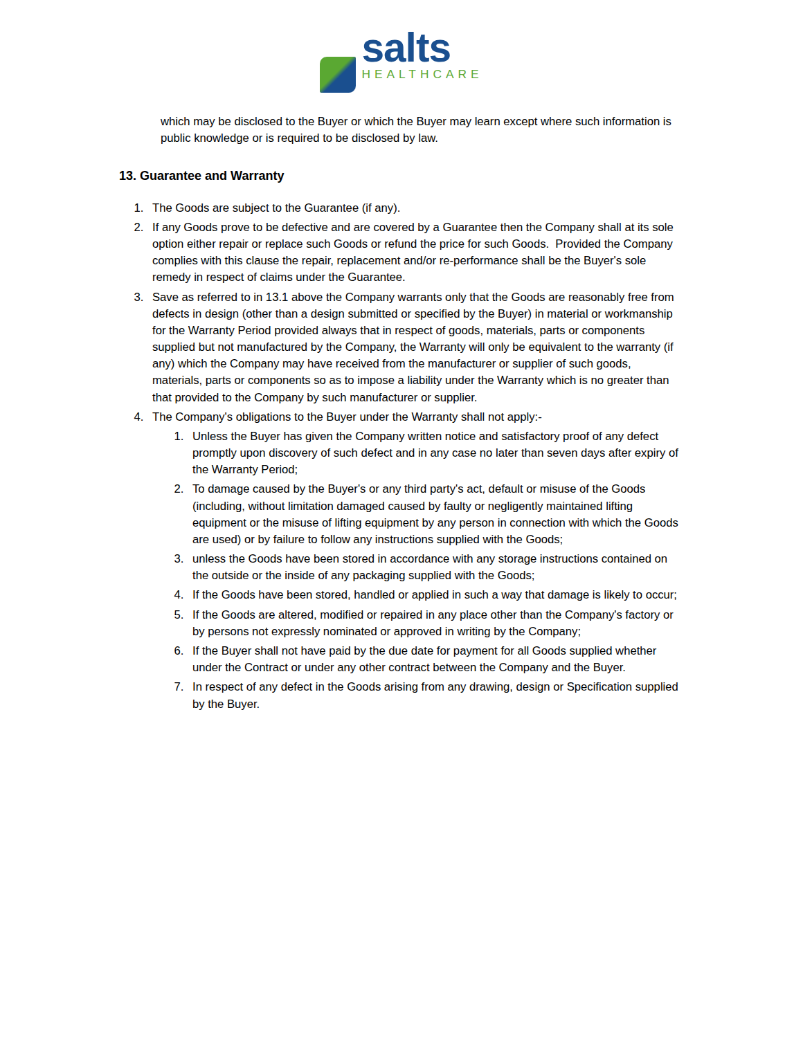salts
HEALTHCARE
which may be disclosed to the Buyer or which the Buyer may learn except where such information is public knowledge or is required to be disclosed by law.
13. Guarantee and Warranty
The Goods are subject to the Guarantee (if any).
If any Goods prove to be defective and are covered by a Guarantee then the Company shall at its sole option either repair or replace such Goods or refund the price for such Goods. Provided the Company complies with this clause the repair, replacement and/or re-performance shall be the Buyer's sole remedy in respect of claims under the Guarantee.
Save as referred to in 13.1 above the Company warrants only that the Goods are reasonably free from defects in design (other than a design submitted or specified by the Buyer) in material or workmanship for the Warranty Period provided always that in respect of goods, materials, parts or components supplied but not manufactured by the Company, the Warranty will only be equivalent to the warranty (if any) which the Company may have received from the manufacturer or supplier of such goods, materials, parts or components so as to impose a liability under the Warranty which is no greater than that provided to the Company by such manufacturer or supplier.
The Company's obligations to the Buyer under the Warranty shall not apply:-
Unless the Buyer has given the Company written notice and satisfactory proof of any defect promptly upon discovery of such defect and in any case no later than seven days after expiry of the Warranty Period;
To damage caused by the Buyer's or any third party's act, default or misuse of the Goods (including, without limitation damaged caused by faulty or negligently maintained lifting equipment or the misuse of lifting equipment by any person in connection with which the Goods are used) or by failure to follow any instructions supplied with the Goods;
unless the Goods have been stored in accordance with any storage instructions contained on the outside or the inside of any packaging supplied with the Goods;
If the Goods have been stored, handled or applied in such a way that damage is likely to occur;
If the Goods are altered, modified or repaired in any place other than the Company's factory or by persons not expressly nominated or approved in writing by the Company;
If the Buyer shall not have paid by the due date for payment for all Goods supplied whether under the Contract or under any other contract between the Company and the Buyer.
In respect of any defect in the Goods arising from any drawing, design or Specification supplied by the Buyer.